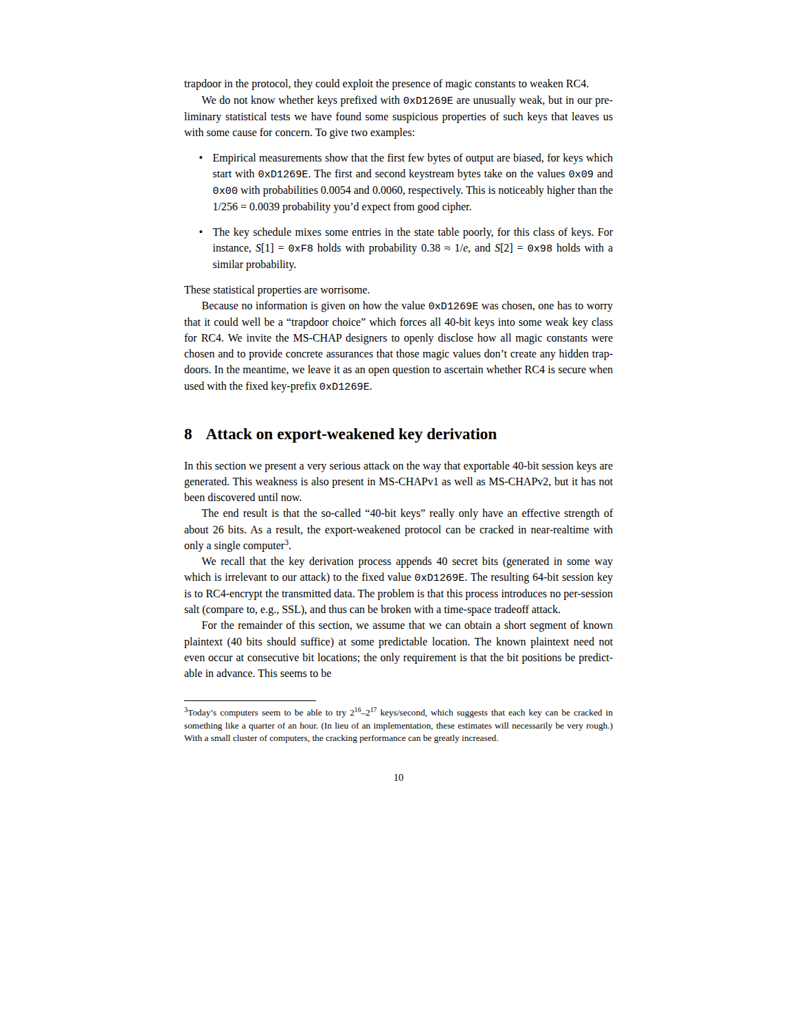trapdoor in the protocol, they could exploit the presence of magic constants to weaken RC4.
We do not know whether keys prefixed with 0xD1269E are unusually weak, but in our preliminary statistical tests we have found some suspicious properties of such keys that leaves us with some cause for concern. To give two examples:
Empirical measurements show that the first few bytes of output are biased, for keys which start with 0xD1269E. The first and second keystream bytes take on the values 0x09 and 0x00 with probabilities 0.0054 and 0.0060, respectively. This is noticeably higher than the 1/256 = 0.0039 probability you’d expect from good cipher.
The key schedule mixes some entries in the state table poorly, for this class of keys. For instance, S[1] = 0xF8 holds with probability 0.38 ≈ 1/e, and S[2] = 0x98 holds with a similar probability.
These statistical properties are worrisome.
Because no information is given on how the value 0xD1269E was chosen, one has to worry that it could well be a “trapdoor choice” which forces all 40-bit keys into some weak key class for RC4. We invite the MS-CHAP designers to openly disclose how all magic constants were chosen and to provide concrete assurances that those magic values don’t create any hidden trapdoors. In the meantime, we leave it as an open question to ascertain whether RC4 is secure when used with the fixed key-prefix 0xD1269E.
8 Attack on export-weakened key derivation
In this section we present a very serious attack on the way that exportable 40-bit session keys are generated. This weakness is also present in MS-CHAPv1 as well as MS-CHAPv2, but it has not been discovered until now.
The end result is that the so-called “40-bit keys” really only have an effective strength of about 26 bits. As a result, the export-weakened protocol can be cracked in near-realtime with only a single computer3.
We recall that the key derivation process appends 40 secret bits (generated in some way which is irrelevant to our attack) to the fixed value 0xD1269E. The resulting 64-bit session key is to RC4-encrypt the transmitted data. The problem is that this process introduces no per-session salt (compare to, e.g., SSL), and thus can be broken with a time-space tradeoff attack.
For the remainder of this section, we assume that we can obtain a short segment of known plaintext (40 bits should suffice) at some predictable location. The known plaintext need not even occur at consecutive bit locations; the only requirement is that the bit positions be predictable in advance. This seems to be
3 Today’s computers seem to be able to try 216–217 keys/second, which suggests that each key can be cracked in something like a quarter of an hour. (In lieu of an implementation, these estimates will necessarily be very rough.) With a small cluster of computers, the cracking performance can be greatly increased.
10